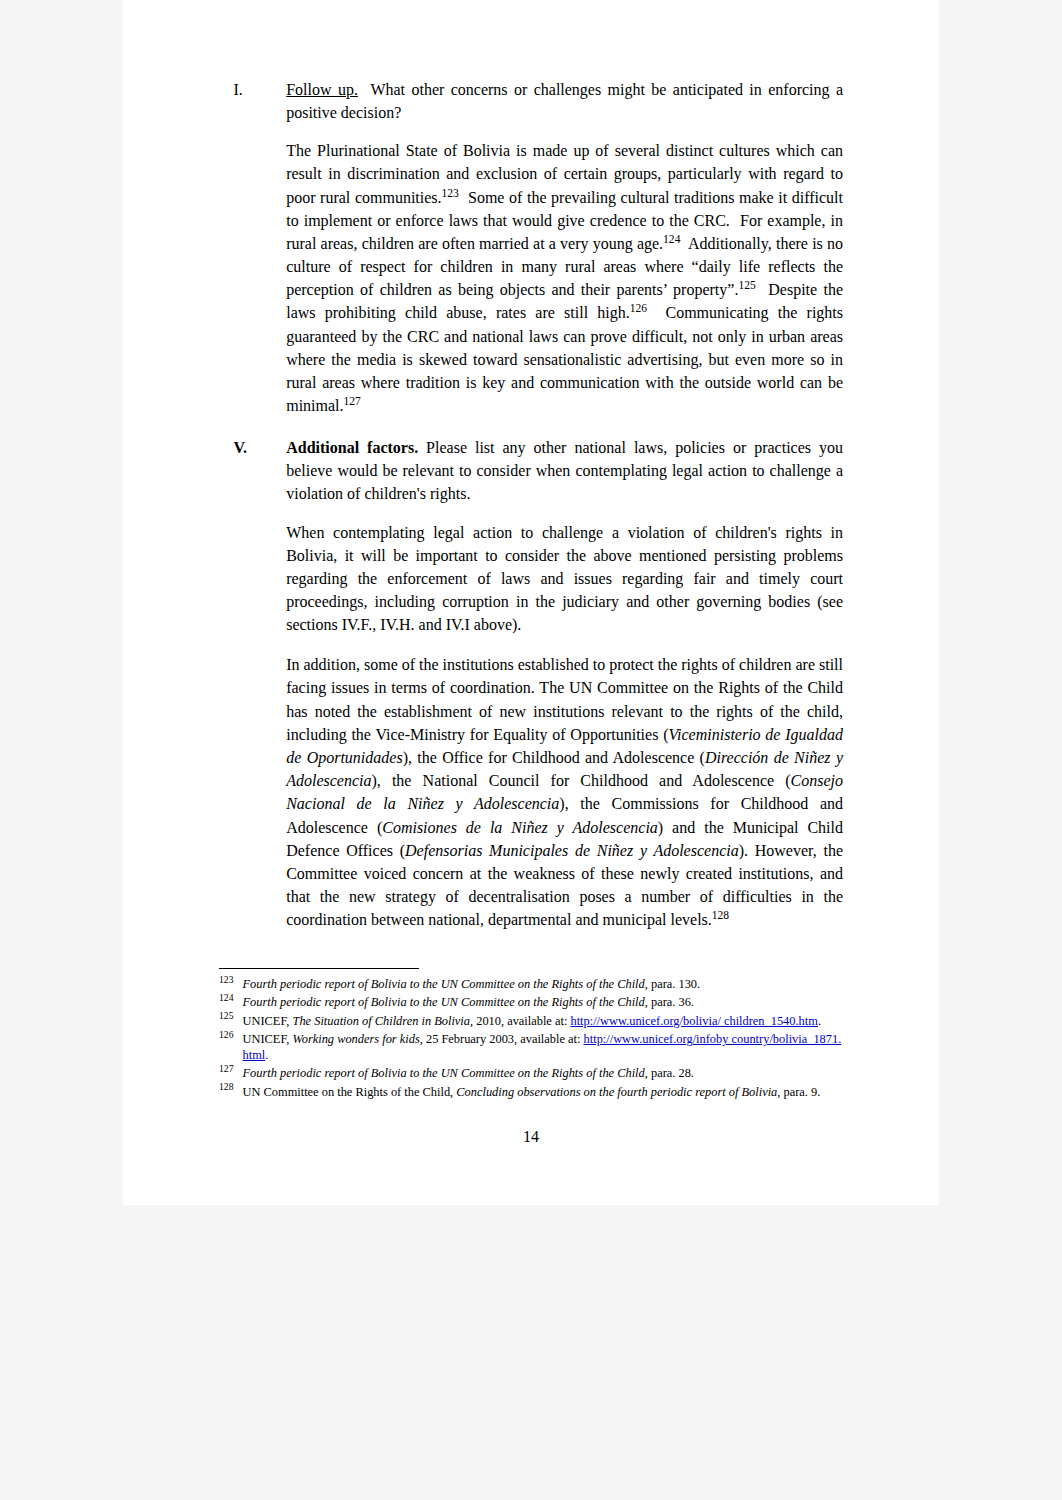I.
Follow up. What other concerns or challenges might be anticipated in enforcing a positive decision?
The Plurinational State of Bolivia is made up of several distinct cultures which can result in discrimination and exclusion of certain groups, particularly with regard to poor rural communities.123 Some of the prevailing cultural traditions make it difficult to implement or enforce laws that would give credence to the CRC. For example, in rural areas, children are often married at a very young age.124 Additionally, there is no culture of respect for children in many rural areas where “daily life reflects the perception of children as being objects and their parents’ property”.125 Despite the laws prohibiting child abuse, rates are still high.126 Communicating the rights guaranteed by the CRC and national laws can prove difficult, not only in urban areas where the media is skewed toward sensationalistic advertising, but even more so in rural areas where tradition is key and communication with the outside world can be minimal.127
V.
Additional factors. Please list any other national laws, policies or practices you believe would be relevant to consider when contemplating legal action to challenge a violation of children's rights.
When contemplating legal action to challenge a violation of children's rights in Bolivia, it will be important to consider the above mentioned persisting problems regarding the enforcement of laws and issues regarding fair and timely court proceedings, including corruption in the judiciary and other governing bodies (see sections IV.F., IV.H. and IV.I above).
In addition, some of the institutions established to protect the rights of children are still facing issues in terms of coordination. The UN Committee on the Rights of the Child has noted the establishment of new institutions relevant to the rights of the child, including the Vice-Ministry for Equality of Opportunities (Viceministerio de Igualdad de Oportunidades), the Office for Childhood and Adolescence (Dirección de Niñez y Adolescencia), the National Council for Childhood and Adolescence (Consejo Nacional de la Niñez y Adolescencia), the Commissions for Childhood and Adolescence (Comisiones de la Niñez y Adolescencia) and the Municipal Child Defence Offices (Defensorias Municipales de Niñez y Adolescencia). However, the Committee voiced concern at the weakness of these newly created institutions, and that the new strategy of decentralisation poses a number of difficulties in the coordination between national, departmental and municipal levels.128
Fourth periodic report of Bolivia to the UN Committee on the Rights of the Child, para. 130.
Fourth periodic report of Bolivia to the UN Committee on the Rights of the Child, para. 36.
UNICEF, The Situation of Children in Bolivia, 2010, available at: http://www.unicef.org/bolivia/ children 1540.htm.
UNICEF, Working wonders for kids, 25 February 2003, available at: http://www.unicef.org/infoby country/bolivia_1871.html.
Fourth periodic report of Bolivia to the UN Committee on the Rights of the Child, para. 28.
UN Committee on the Rights of the Child, Concluding observations on the fourth periodic report of Bolivia, para. 9.
14